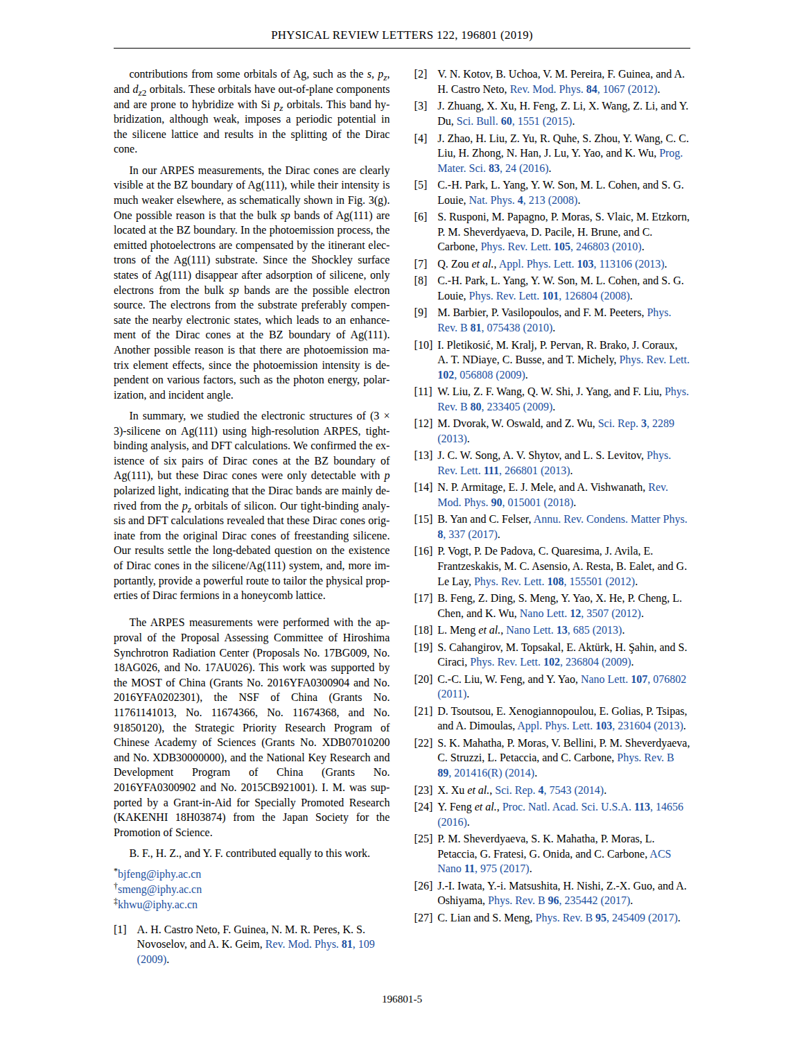PHYSICAL REVIEW LETTERS 122, 196801 (2019)
contributions from some orbitals of Ag, such as the s, pz, and dz2 orbitals. These orbitals have out-of-plane components and are prone to hybridize with Si pz orbitals. This band hybridization, although weak, imposes a periodic potential in the silicene lattice and results in the splitting of the Dirac cone.
In our ARPES measurements, the Dirac cones are clearly visible at the BZ boundary of Ag(111), while their intensity is much weaker elsewhere, as schematically shown in Fig. 3(g). One possible reason is that the bulk sp bands of Ag(111) are located at the BZ boundary. In the photoemission process, the emitted photoelectrons are compensated by the itinerant electrons of the Ag(111) substrate. Since the Shockley surface states of Ag(111) disappear after adsorption of silicene, only electrons from the bulk sp bands are the possible electron source. The electrons from the substrate preferably compensate the nearby electronic states, which leads to an enhancement of the Dirac cones at the BZ boundary of Ag(111). Another possible reason is that there are photoemission matrix element effects, since the photoemission intensity is dependent on various factors, such as the photon energy, polarization, and incident angle.
In summary, we studied the electronic structures of (3 × 3)-silicene on Ag(111) using high-resolution ARPES, tight-binding analysis, and DFT calculations. We confirmed the existence of six pairs of Dirac cones at the BZ boundary of Ag(111), but these Dirac cones were only detectable with p polarized light, indicating that the Dirac bands are mainly derived from the pz orbitals of silicon. Our tight-binding analysis and DFT calculations revealed that these Dirac cones originate from the original Dirac cones of freestanding silicene. Our results settle the long-debated question on the existence of Dirac cones in the silicene/Ag(111) system, and, more importantly, provide a powerful route to tailor the physical properties of Dirac fermions in a honeycomb lattice.
The ARPES measurements were performed with the approval of the Proposal Assessing Committee of Hiroshima Synchrotron Radiation Center (Proposals No. 17BG009, No. 18AG026, and No. 17AU026). This work was supported by the MOST of China (Grants No. 2016YFA0300904 and No. 2016YFA0202301), the NSF of China (Grants No. 11761141013, No. 11674366, No. 11674368, and No. 91850120), the Strategic Priority Research Program of Chinese Academy of Sciences (Grants No. XDB07010200 and No. XDB30000000), and the National Key Research and Development Program of China (Grants No. 2016YFA0300902 and No. 2015CB921001). I. M. was supported by a Grant-in-Aid for Specially Promoted Research (KAKENHI 18H03874) from the Japan Society for the Promotion of Science.
B. F., H. Z., and Y. F. contributed equally to this work.
*bjfeng@iphy.ac.cn
†smeng@iphy.ac.cn
‡khwu@iphy.ac.cn
A. H. Castro Neto, F. Guinea, N. M. R. Peres, K. S. Novoselov, and A. K. Geim, Rev. Mod. Phys. 81, 109 (2009).
V. N. Kotov, B. Uchoa, V. M. Pereira, F. Guinea, and A. H. Castro Neto, Rev. Mod. Phys. 84, 1067 (2012).
J. Zhuang, X. Xu, H. Feng, Z. Li, X. Wang, Z. Li, and Y. Du, Sci. Bull. 60, 1551 (2015).
J. Zhao, H. Liu, Z. Yu, R. Quhe, S. Zhou, Y. Wang, C. C. Liu, H. Zhong, N. Han, J. Lu, Y. Yao, and K. Wu, Prog. Mater. Sci. 83, 24 (2016).
C.-H. Park, L. Yang, Y. W. Son, M. L. Cohen, and S. G. Louie, Nat. Phys. 4, 213 (2008).
S. Rusponi, M. Papagno, P. Moras, S. Vlaic, M. Etzkorn, P. M. Sheverdyaeva, D. Pacile, H. Brune, and C. Carbone, Phys. Rev. Lett. 105, 246803 (2010).
Q. Zou et al., Appl. Phys. Lett. 103, 113106 (2013).
C.-H. Park, L. Yang, Y. W. Son, M. L. Cohen, and S. G. Louie, Phys. Rev. Lett. 101, 126804 (2008).
M. Barbier, P. Vasilopoulos, and F. M. Peeters, Phys. Rev. B 81, 075438 (2010).
I. Pletikosić, M. Kralj, P. Pervan, R. Brako, J. Coraux, A. T. NDiaye, C. Busse, and T. Michely, Phys. Rev. Lett. 102, 056808 (2009).
W. Liu, Z. F. Wang, Q. W. Shi, J. Yang, and F. Liu, Phys. Rev. B 80, 233405 (2009).
M. Dvorak, W. Oswald, and Z. Wu, Sci. Rep. 3, 2289 (2013).
J. C. W. Song, A. V. Shytov, and L. S. Levitov, Phys. Rev. Lett. 111, 266801 (2013).
N. P. Armitage, E. J. Mele, and A. Vishwanath, Rev. Mod. Phys. 90, 015001 (2018).
B. Yan and C. Felser, Annu. Rev. Condens. Matter Phys. 8, 337 (2017).
P. Vogt, P. De Padova, C. Quaresima, J. Avila, E. Frantzeskakis, M. C. Asensio, A. Resta, B. Ealet, and G. Le Lay, Phys. Rev. Lett. 108, 155501 (2012).
B. Feng, Z. Ding, S. Meng, Y. Yao, X. He, P. Cheng, L. Chen, and K. Wu, Nano Lett. 12, 3507 (2012).
L. Meng et al., Nano Lett. 13, 685 (2013).
S. Cahangirov, M. Topsakal, E. Aktürk, H. Şahin, and S. Ciraci, Phys. Rev. Lett. 102, 236804 (2009).
C.-C. Liu, W. Feng, and Y. Yao, Nano Lett. 107, 076802 (2011).
D. Tsoutsou, E. Xenogiannopoulou, E. Golias, P. Tsipas, and A. Dimoulas, Appl. Phys. Lett. 103, 231604 (2013).
S. K. Mahatha, P. Moras, V. Bellini, P. M. Sheverdyaeva, C. Struzzi, L. Petaccia, and C. Carbone, Phys. Rev. B 89, 201416(R) (2014).
X. Xu et al., Sci. Rep. 4, 7543 (2014).
Y. Feng et al., Proc. Natl. Acad. Sci. U.S.A. 113, 14656 (2016).
P. M. Sheverdyaeva, S. K. Mahatha, P. Moras, L. Petaccia, G. Fratesi, G. Onida, and C. Carbone, ACS Nano 11, 975 (2017).
J.-I. Iwata, Y.-i. Matsushita, H. Nishi, Z.-X. Guo, and A. Oshiyama, Phys. Rev. B 96, 235442 (2017).
C. Lian and S. Meng, Phys. Rev. B 95, 245409 (2017).
196801-5